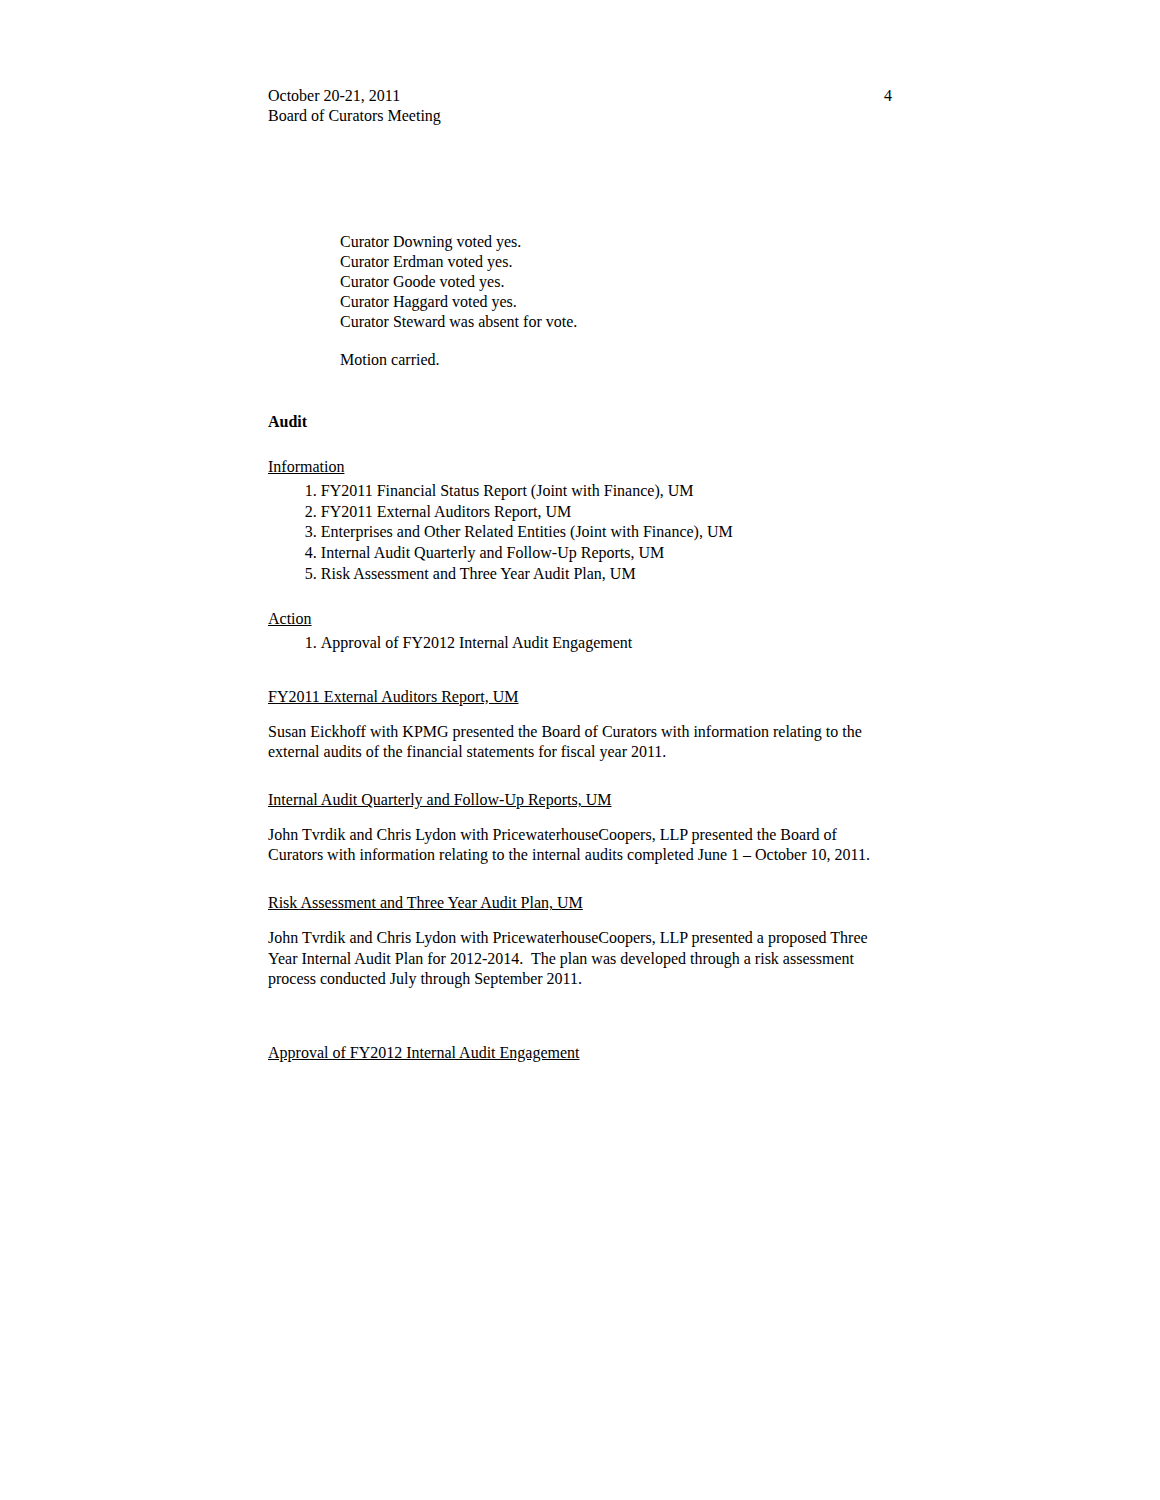October 20-21, 2011
Board of Curators Meeting
4
Curator Downing voted yes.
Curator Erdman voted yes.
Curator Goode voted yes.
Curator Haggard voted yes.
Curator Steward was absent for vote.
Motion carried.
Audit
Information
FY2011 Financial Status Report (Joint with Finance), UM
FY2011 External Auditors Report, UM
Enterprises and Other Related Entities (Joint with Finance), UM
Internal Audit Quarterly and Follow-Up Reports, UM
Risk Assessment and Three Year Audit Plan, UM
Action
Approval of FY2012 Internal Audit Engagement
FY2011 External Auditors Report, UM
Susan Eickhoff with KPMG presented the Board of Curators with information relating to the external audits of the financial statements for fiscal year 2011.
Internal Audit Quarterly and Follow-Up Reports, UM
John Tvrdik and Chris Lydon with PricewaterhouseCoopers, LLP presented the Board of Curators with information relating to the internal audits completed June 1 – October 10, 2011.
Risk Assessment and Three Year Audit Plan, UM
John Tvrdik and Chris Lydon with PricewaterhouseCoopers, LLP presented a proposed Three Year Internal Audit Plan for 2012-2014. The plan was developed through a risk assessment process conducted July through September 2011.
Approval of FY2012 Internal Audit Engagement